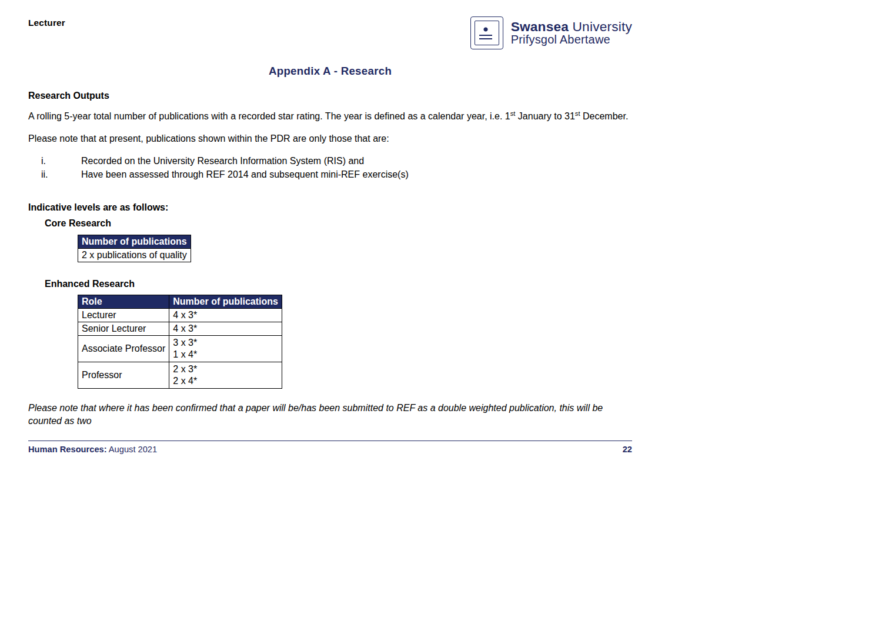Lecturer
Swansea University
Prifysgol Abertawe
Appendix A - Research
Research Outputs
A rolling 5-year total number of publications with a recorded star rating. The year is defined as a calendar year, i.e. 1st January to 31st December.
Please note that at present, publications shown within the PDR are only those that are:
i. Recorded on the University Research Information System (RIS) and
ii. Have been assessed through REF 2014 and subsequent mini-REF exercise(s)
Indicative levels are as follows:
Core Research
| Number of publications |
| --- |
| 2 x publications of quality |
Enhanced Research
| Role | Number of publications |
| --- | --- |
| Lecturer | 4 x 3* |
| Senior Lecturer | 4 x 3* |
| Associate Professor | 3 x 3* 1 x 4* |
| Professor | 2 x 3* 2 x 4* |
Please note that where it has been confirmed that a paper will be/has been submitted to REF as a double weighted publication, this will be counted as two
Human Resources: August 2021
22